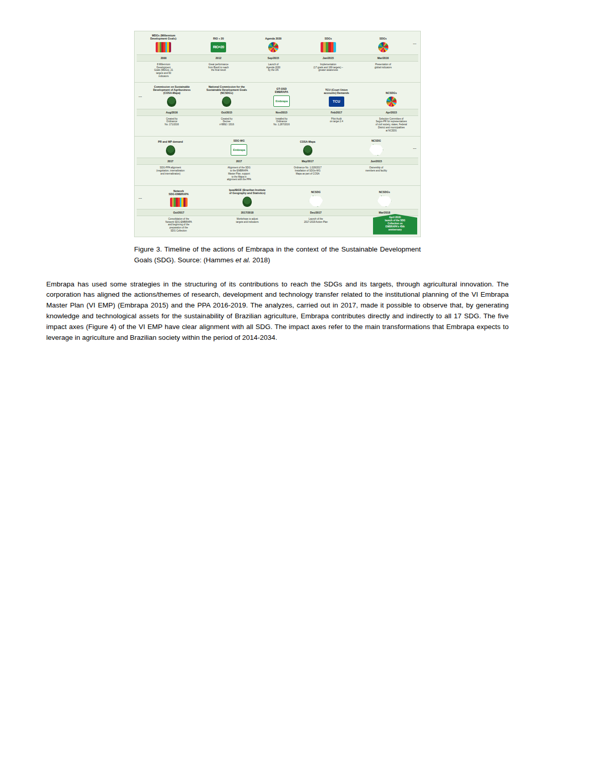MDGs (Millennium
Development Goals):
RIO + 20RIO+20
Agenda 2030
SDGs
SDGs
…
2000
2012
Sep/2015
Jan/2015
Mar/2016
8 Millennium
Development
Goals (MDGs), 21
targets and 60
indicators
Great performance
from Brazil to reach
the final result
Launch of
Agenda 2030
by the UN
Implementation
(17 goals and 169 targets) –
greater awareness
Presentation of
global indicators
…
Commission on Sustainable
Development of Agribusiness
(COSA-Mapa)
National Commission for the
Sustainable Development Goals
(NCSDGs)
GT-OSD
EMBRAPAEmbrapa
TCU (Court Union
accounts) DemandsTCU
NCSDGs
Aug/2016
Oct/2015
Nov/2015
Feb/2017
Apr/2015
Created by
Ordinance
No. 171/2016
Created by
Decree
nº8892 / 2016
Installed by
Ordinance
No. 1,287/2016
Pilot Audit
on target 2.4
Selection Committee of
Segov-PR for representatives
of civil society, states, Federal
District and municipalities
at NCSDG
PR and MP demand
SDG-WGEmbrapa
COSA-Mapa
NCSDG
…
2017
2017
May/2017
Jun/2015
SDG-PPA alignment
(negotiation, internalization
and internalization)
Alignment of the SDG
to the EMBRAPA
Master Plan, support
to the Mapa in
alignment with the PPA
Ordinance No. 1,028/2017
Installation of SDGs-WG
Mapa as part of COSA
Ownership of
members and facility
…
Network
SDG-EMBRAPA
Ipea/IBGE (Brazilian Institute
of Geography and Statistics)
NCSDG
NCSDGs
Oct/2017
2017/2018
Dec/2017
Mar/2018
Consolidation of the
Network SDG-EMBRAPA
and beginning of the
preparation of the
SDG Collection
Workshops to adjust
targets and indicators
Launch of the
2017-2019 Action Plan
Thematic Camera
Installation;
Partnerships and
Means of
Implementation
April 2018:
launch of the SDG
Collection on
EMBRAPA's 45th
anniversary
Figure 3. Timeline of the actions of Embrapa in the context of the Sustainable Development Goals (SDG). Source: (Hammes et al. 2018)
Embrapa has used some strategies in the structuring of its contributions to reach the SDGs and its targets, through agricultural innovation. The corporation has aligned the actions/themes of research, development and technology transfer related to the institutional planning of the VI Embrapa Master Plan (VI EMP) (Embrapa 2015) and the PPA 2016-2019. The analyzes, carried out in 2017, made it possible to observe that, by generating knowledge and technological assets for the sustainability of Brazilian agriculture, Embrapa contributes directly and indirectly to all 17 SDG. The five impact axes (Figure 4) of the VI EMP have clear alignment with all SDG. The impact axes refer to the main transformations that Embrapa expects to leverage in agriculture and Brazilian society within the period of 2014-2034.